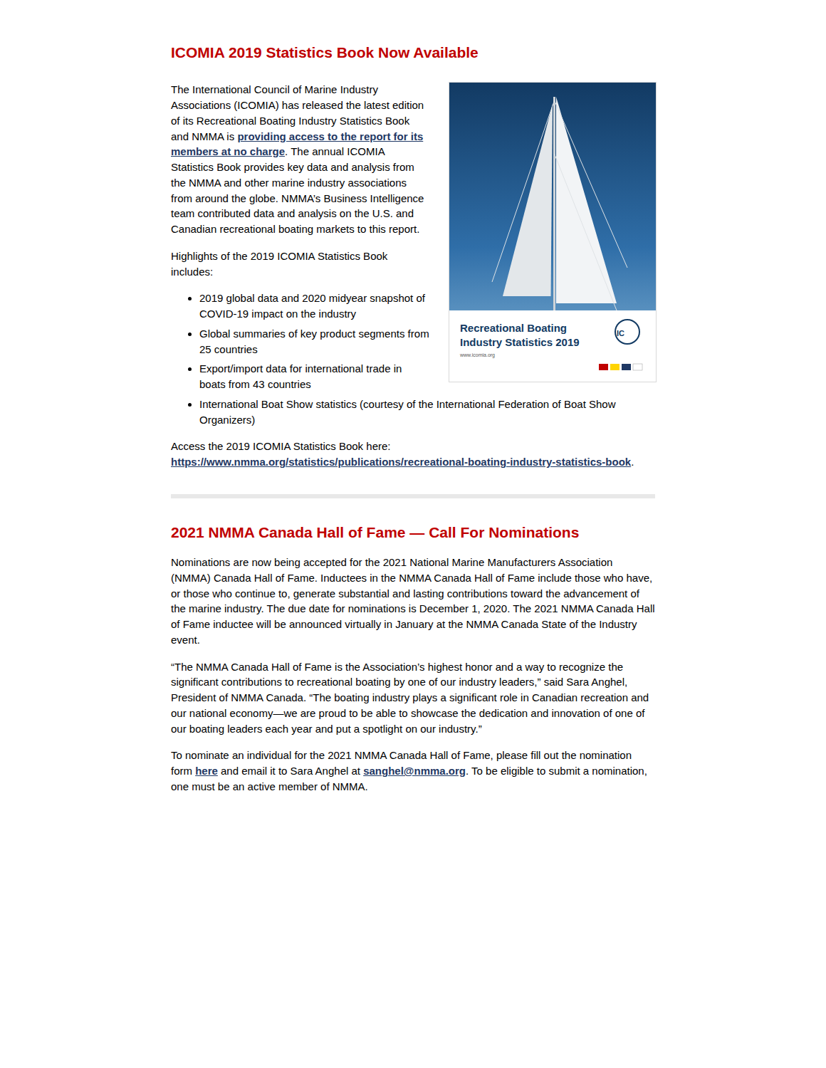ICOMIA 2019 Statistics Book Now Available
The International Council of Marine Industry Associations (ICOMIA) has released the latest edition of its Recreational Boating Industry Statistics Book and NMMA is providing access to the report for its members at no charge. The annual ICOMIA Statistics Book provides key data and analysis from the NMMA and other marine industry associations from around the globe. NMMA’s Business Intelligence team contributed data and analysis on the U.S. and Canadian recreational boating markets to this report.
Highlights of the 2019 ICOMIA Statistics Book includes:
2019 global data and 2020 midyear snapshot of COVID-19 impact on the industry
Global summaries of key product segments from 25 countries
Export/import data for international trade in boats from 43 countries
International Boat Show statistics (courtesy of the International Federation of Boat Show Organizers)
Access the 2019 ICOMIA Statistics Book here: https://www.nmma.org/statistics/publications/recreational-boating-industry-statistics-book.
2021 NMMA Canada Hall of Fame — Call For Nominations
Nominations are now being accepted for the 2021 National Marine Manufacturers Association (NMMA) Canada Hall of Fame. Inductees in the NMMA Canada Hall of Fame include those who have, or those who continue to, generate substantial and lasting contributions toward the advancement of the marine industry. The due date for nominations is December 1, 2020. The 2021 NMMA Canada Hall of Fame inductee will be announced virtually in January at the NMMA Canada State of the Industry event.
“The NMMA Canada Hall of Fame is the Association’s highest honor and a way to recognize the significant contributions to recreational boating by one of our industry leaders,” said Sara Anghel, President of NMMA Canada. “The boating industry plays a significant role in Canadian recreation and our national economy—we are proud to be able to showcase the dedication and innovation of one of our boating leaders each year and put a spotlight on our industry.”
To nominate an individual for the 2021 NMMA Canada Hall of Fame, please fill out the nomination form here and email it to Sara Anghel at sanghel@nmma.org. To be eligible to submit a nomination, one must be an active member of NMMA.